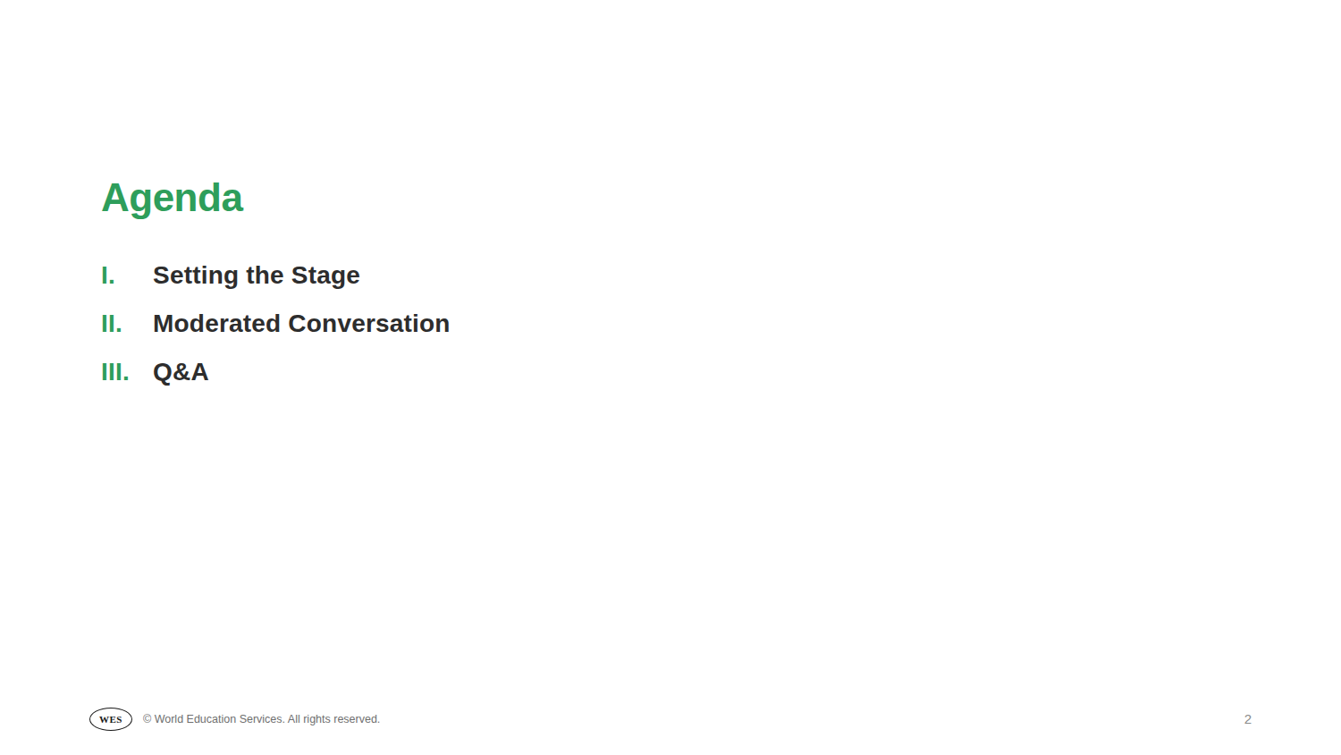Agenda
I. Setting the Stage
II. Moderated Conversation
III. Q&A
WES
© World Education Services. All rights reserved.
2